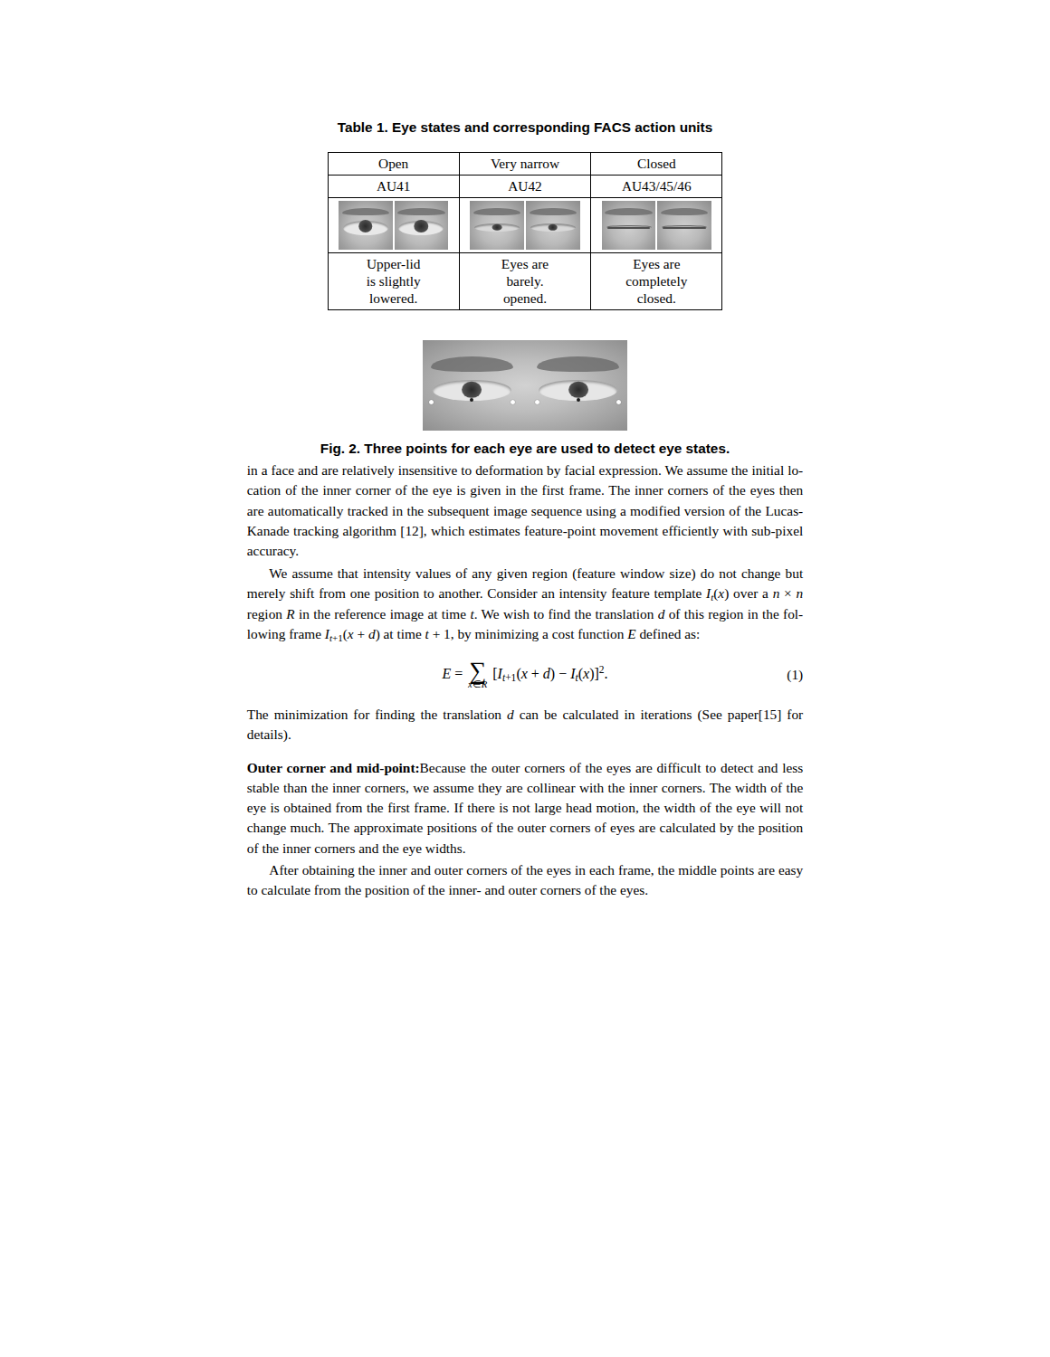Table 1. Eye states and corresponding FACS action units
| Open | Very narrow | Closed |
| AU41 | AU42 | AU43/45/46 |
| Upper-lid is slightly lowered. | Eyes are barely. opened. | Eyes are completely closed. |
Fig. 2. Three points for each eye are used to detect eye states.
in a face and are relatively insensitive to deformation by facial expression. We assume the initial location of the inner corner of the eye is given in the first frame. The inner corners of the eyes then are automatically tracked in the subsequent image sequence using a modified version of the Lucas-Kanade tracking algorithm [12], which estimates feature-point movement efficiently with sub-pixel accuracy.
We assume that intensity values of any given region (feature window size) do not change but merely shift from one position to another. Consider an intensity feature template It(x) over a n × n region R in the reference image at time t. We wish to find the translation d of this region in the following frame It+1(x + d) at time t + 1, by minimizing a cost function E defined as:
E = ∑x∈R [It+1(x + d) − It(x)]2. (1)
The minimization for finding the translation d can be calculated in iterations (See paper[15] for details).
Outer corner and mid-point: Because the outer corners of the eyes are difficult to detect and less stable than the inner corners, we assume they are collinear with the inner corners. The width of the eye is obtained from the first frame. If there is not large head motion, the width of the eye will not change much. The approximate positions of the outer corners of eyes are calculated by the position of the inner corners and the eye widths.
After obtaining the inner and outer corners of the eyes in each frame, the middle points are easy to calculate from the position of the inner- and outer corners of the eyes.